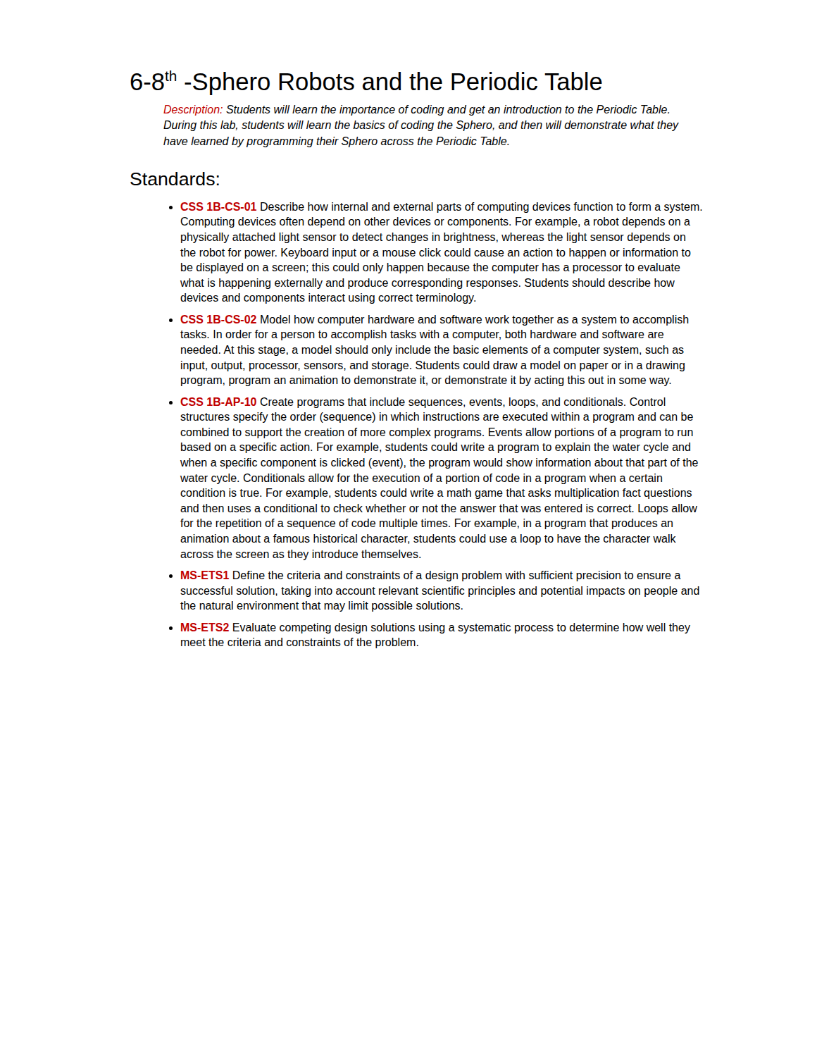6-8th -Sphero Robots and the Periodic Table
Description: Students will learn the importance of coding and get an introduction to the Periodic Table. During this lab, students will learn the basics of coding the Sphero, and then will demonstrate what they have learned by programming their Sphero across the Periodic Table.
Standards:
CSS 1B-CS-01 Describe how internal and external parts of computing devices function to form a system. Computing devices often depend on other devices or components. For example, a robot depends on a physically attached light sensor to detect changes in brightness, whereas the light sensor depends on the robot for power. Keyboard input or a mouse click could cause an action to happen or information to be displayed on a screen; this could only happen because the computer has a processor to evaluate what is happening externally and produce corresponding responses. Students should describe how devices and components interact using correct terminology.
CSS 1B-CS-02 Model how computer hardware and software work together as a system to accomplish tasks. In order for a person to accomplish tasks with a computer, both hardware and software are needed. At this stage, a model should only include the basic elements of a computer system, such as input, output, processor, sensors, and storage. Students could draw a model on paper or in a drawing program, program an animation to demonstrate it, or demonstrate it by acting this out in some way.
CSS 1B-AP-10 Create programs that include sequences, events, loops, and conditionals. Control structures specify the order (sequence) in which instructions are executed within a program and can be combined to support the creation of more complex programs. Events allow portions of a program to run based on a specific action. For example, students could write a program to explain the water cycle and when a specific component is clicked (event), the program would show information about that part of the water cycle. Conditionals allow for the execution of a portion of code in a program when a certain condition is true. For example, students could write a math game that asks multiplication fact questions and then uses a conditional to check whether or not the answer that was entered is correct. Loops allow for the repetition of a sequence of code multiple times. For example, in a program that produces an animation about a famous historical character, students could use a loop to have the character walk across the screen as they introduce themselves.
MS-ETS1 Define the criteria and constraints of a design problem with sufficient precision to ensure a successful solution, taking into account relevant scientific principles and potential impacts on people and the natural environment that may limit possible solutions.
MS-ETS2 Evaluate competing design solutions using a systematic process to determine how well they meet the criteria and constraints of the problem.